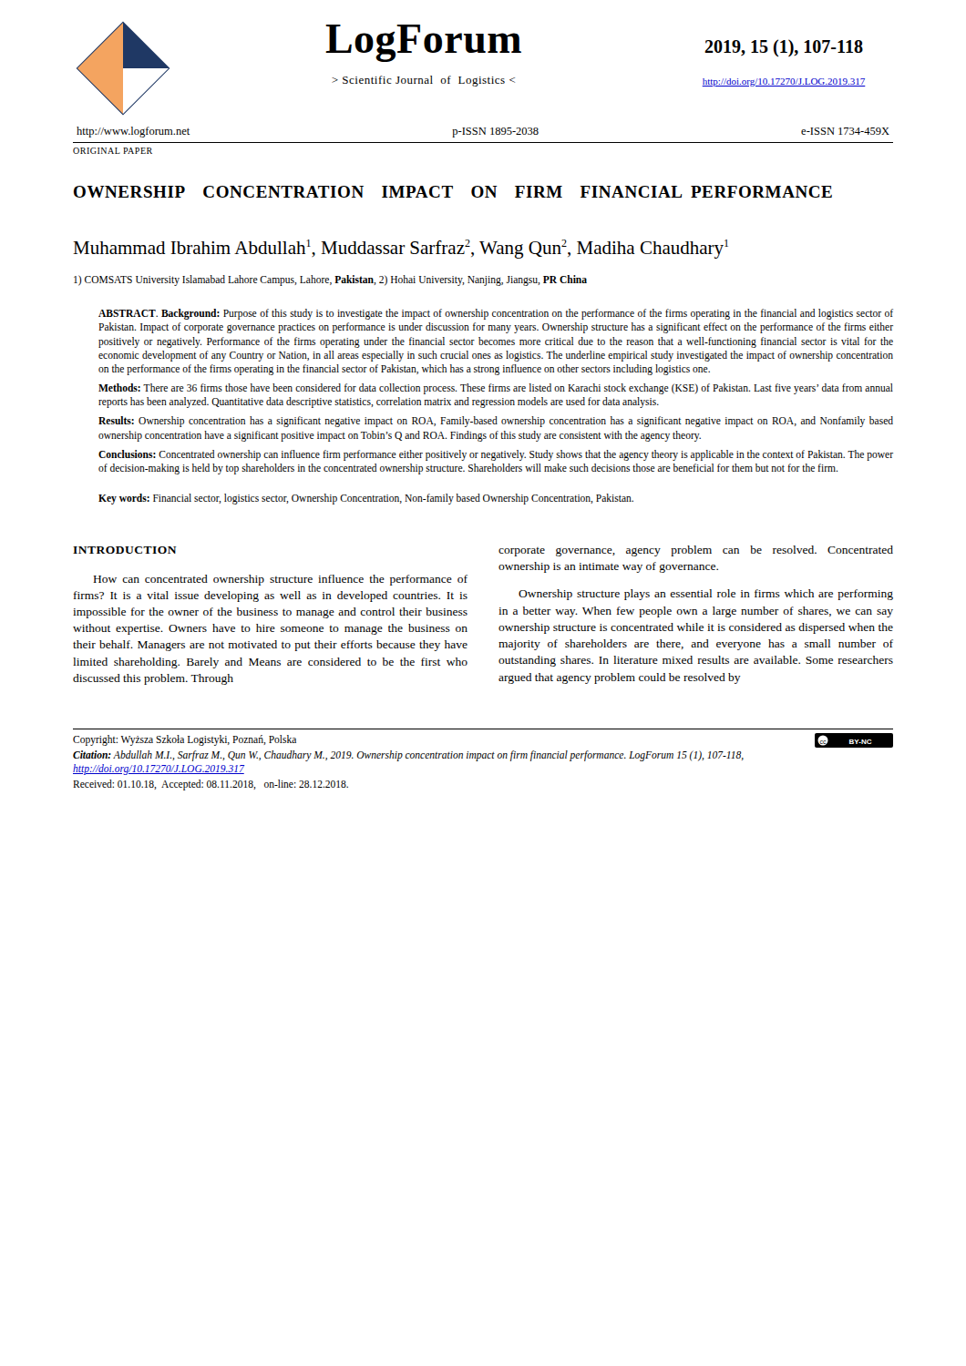LogForum
> Scientific Journal of Logistics <
2019, 15 (1), 107-118
http://doi.org/10.17270/J.LOG.2019.317
http://www.logforum.net p-ISSN 1895-2038 e-ISSN 1734-459X
ORIGINAL PAPER
OWNERSHIP CONCENTRATION IMPACT ON FIRM FINANCIAL PERFORMANCE
Muhammad Ibrahim Abdullah1, Muddassar Sarfraz2, Wang Qun2, Madiha Chaudhary1
1) COMSATS University Islamabad Lahore Campus, Lahore, Pakistan, 2) Hohai University, Nanjing, Jiangsu, PR China
ABSTRACT. Background: Purpose of this study is to investigate the impact of ownership concentration on the performance of the firms operating in the financial and logistics sector of Pakistan. Impact of corporate governance practices on performance is under discussion for many years. Ownership structure has a significant effect on the performance of the firms either positively or negatively. Performance of the firms operating under the financial sector becomes more critical due to the reason that a well-functioning financial sector is vital for the economic development of any Country or Nation, in all areas especially in such crucial ones as logistics. The underline empirical study investigated the impact of ownership concentration on the performance of the firms operating in the financial sector of Pakistan, which has a strong influence on other sectors including logistics one.
Methods: There are 36 firms those have been considered for data collection process. These firms are listed on Karachi stock exchange (KSE) of Pakistan. Last five years’ data from annual reports has been analyzed. Quantitative data descriptive statistics, correlation matrix and regression models are used for data analysis.
Results: Ownership concentration has a significant negative impact on ROA, Family-based ownership concentration has a significant negative impact on ROA, and Nonfamily based ownership concentration have a significant positive impact on Tobin’s Q and ROA. Findings of this study are consistent with the agency theory.
Conclusions: Concentrated ownership can influence firm performance either positively or negatively. Study shows that the agency theory is applicable in the context of Pakistan. The power of decision-making is held by top shareholders in the concentrated ownership structure. Shareholders will make such decisions those are beneficial for them but not for the firm.
Key words: Financial sector, logistics sector, Ownership Concentration, Non-family based Ownership Concentration, Pakistan.
INTRODUCTION
How can concentrated ownership structure influence the performance of firms? It is a vital issue developing as well as in developed countries. It is impossible for the owner of the business to manage and control their business without expertise. Owners have to hire someone to manage the business on their behalf. Managers are not motivated to put their efforts because they have limited shareholding. Barely and Means are considered to be the first who discussed this problem. Through
corporate governance, agency problem can be resolved. Concentrated ownership is an intimate way of governance.
Ownership structure plays an essential role in firms which are performing in a better way. When few people own a large number of shares, we can say ownership structure is concentrated while it is considered as dispersed when the majority of shareholders are there, and everyone has a small number of outstanding shares. In literature mixed results are available. Some researchers argued that agency problem could be resolved by
cc BY-NC
Copyright: Wyższa Szkoła Logistyki, Poznań, Polska
Citation: Abdullah M.I., Sarfraz M., Qun W., Chaudhary M., 2019. Ownership concentration impact on firm financial performance. LogForum 15 (1), 107-118, http://doi.org/10.17270/J.LOG.2019.317
Received: 01.10.18, Accepted: 08.11.2018, on-line: 28.12.2018.